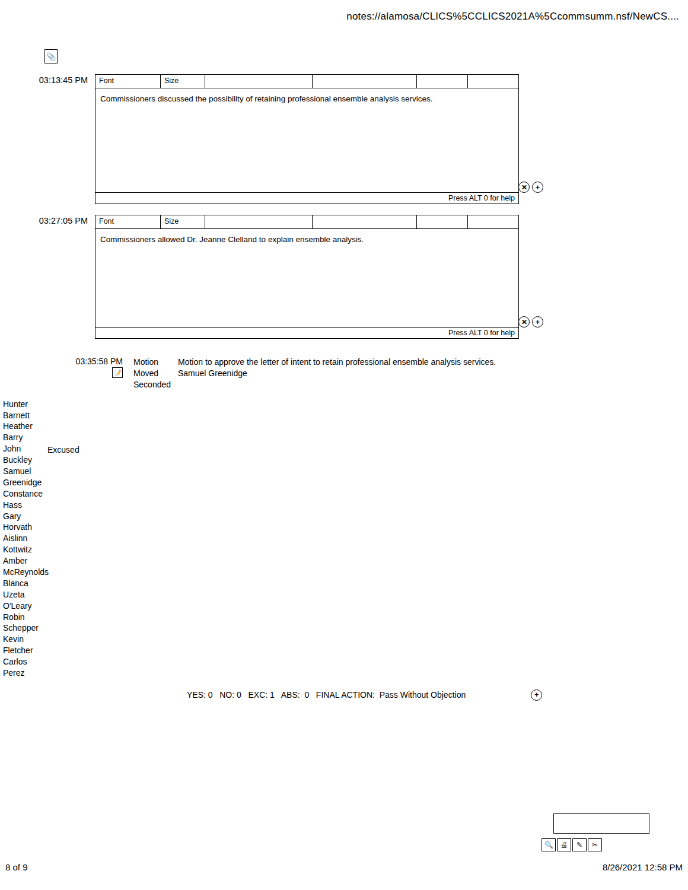notes://alamosa/CLICS%5CCLICS2021A%5Ccommsumm.nsf/NewCS....
📎
03:13:45 PM
Font
Size
Commissioners discussed the possibility of retaining professional ensemble analysis services.
Press ALT 0 for help
✕
+
03:27:05 PM
Font
Size
Commissioners allowed Dr. Jeanne Clelland to explain ensemble analysis.
Press ALT 0 for help
✕
+
03:35:58 PM
📝
Motion
Moved
Seconded
Motion to approve the letter of intent to retain professional ensemble analysis services.
Samuel Greenidge
Hunter Barnett
Heather Barry
John Buckley
Samuel Greenidge
Constance Hass
Gary Horvath
Aislinn Kottwitz
Amber McReynolds
Blanca Uzeta O'Leary
Robin Schepper
Kevin Fletcher
Carlos Perez
Excused
YES: 0 NO: 0 EXC: 1 ABS: 0 FINAL ACTION: Pass Without Objection +
🔍
🖨
✎
✂
8 of 9 8/26/2021 12:58 PM